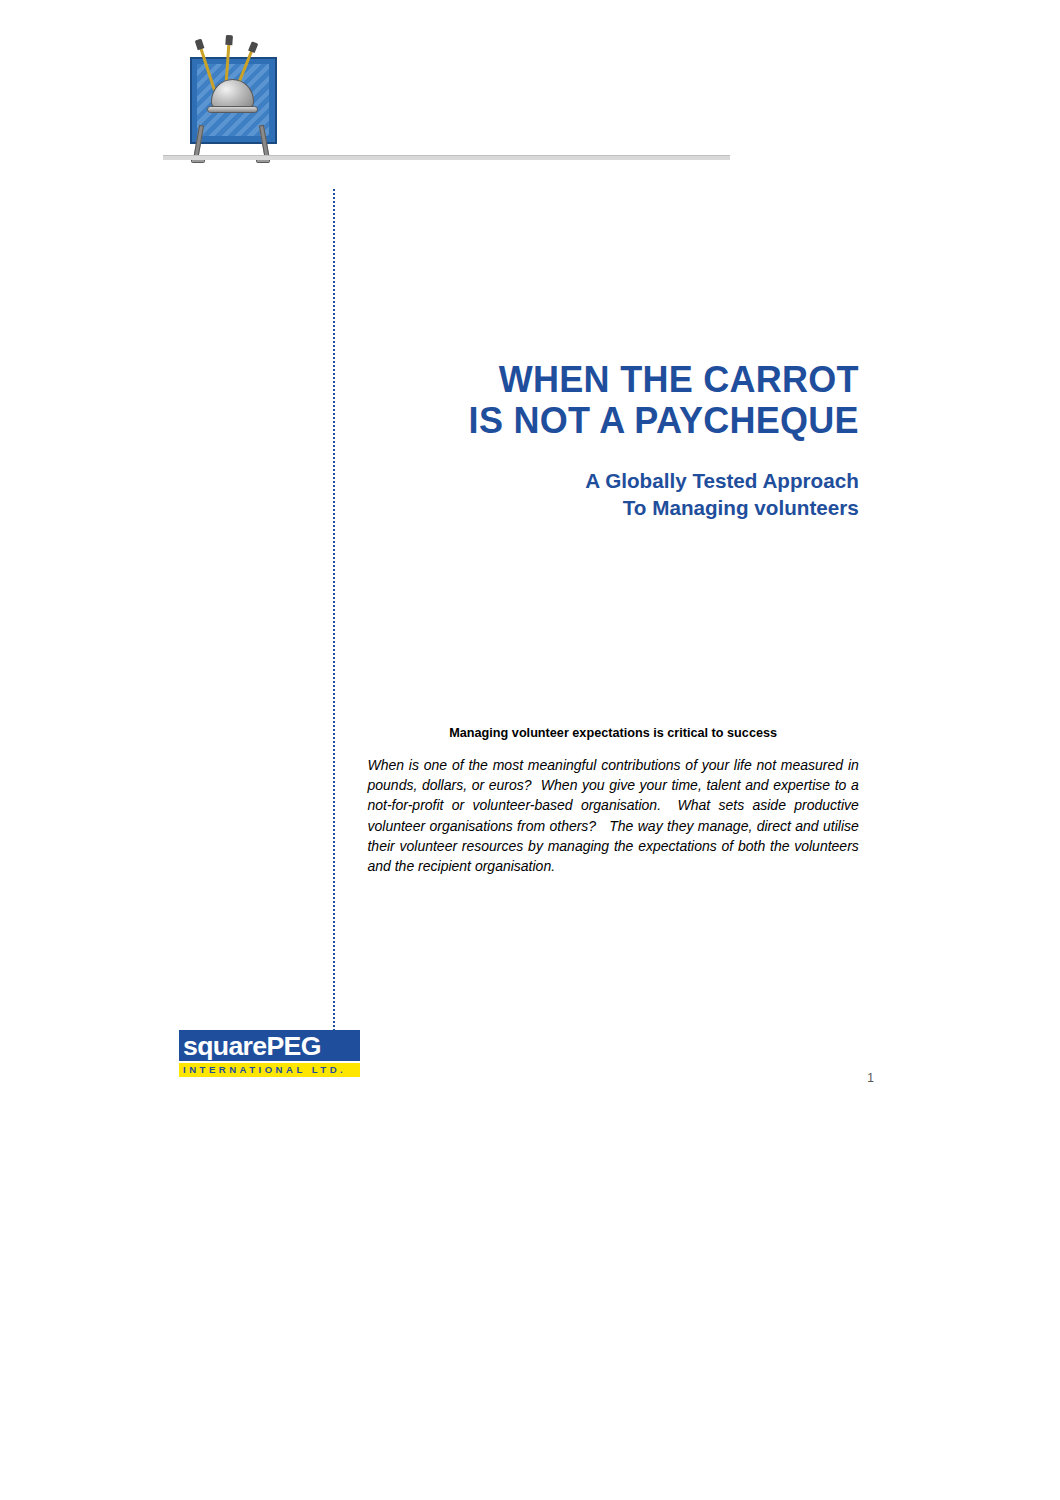WHEN THE CARROT
IS NOT A PAYCHEQUE
A Globally Tested Approach
To Managing volunteers
Managing volunteer expectations is critical to success
When is one of the most meaningful contributions of your life not measured in pounds, dollars, or euros? When you give your time, talent and expertise to a not-for-profit or volunteer-based organisation. What sets aside productive volunteer organisations from others? The way they manage, direct and utilise their volunteer resources by managing the expectations of both the volunteers and the recipient organisation.
squarePEG INTERNATIONAL LTD.
1